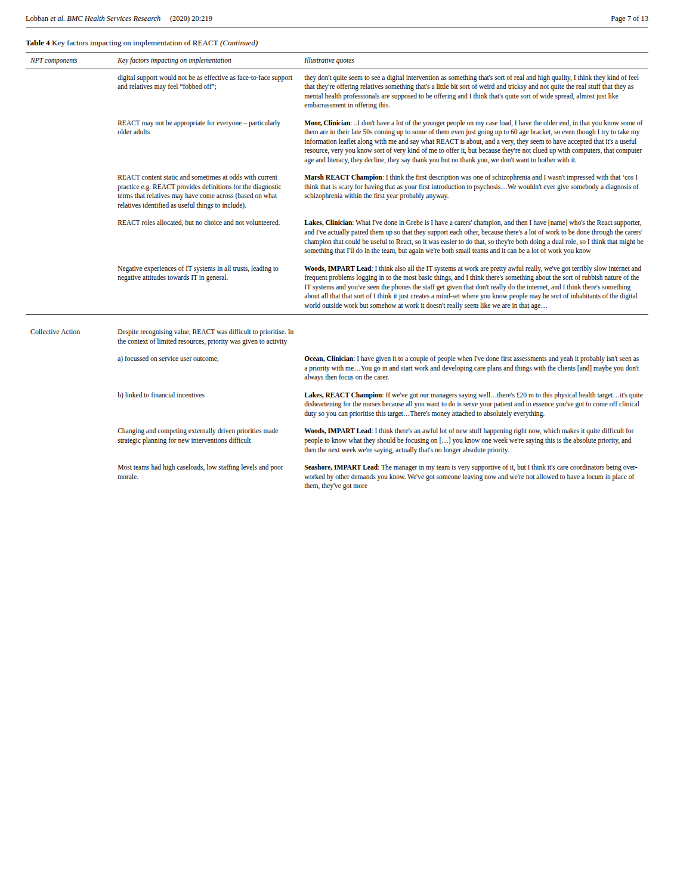Lobban et al. BMC Health Services Research (2020) 20:219
Page 7 of 13
Table 4 Key factors impacting on implementation of REACT (Continued)
| NPT components | Key factors impacting on implementation | Illustrative quotes |
| --- | --- | --- |
| | digital support would not be as effective as face-to-face support and relatives may feel “fobbed off”; | they don't quite seem to see a digital intervention as something that's sort of real and high quality, I think they kind of feel that they're offering relatives something that's a little bit sort of weird and tricksy and not quite the real stuff that they as mental health professionals are supposed to be offering and I think that's quite sort of wide spread, almost just like embarrassment in offering this. |
| | REACT may not be appropriate for everyone – particularly older adults | Moor, Clinician : ..I don't have a lot of the younger people on my case load, I have the older end, in that you know some of them are in their late 50s coming up to some of them even just going up to 60 age bracket, so even though I try to take my information leaflet along with me and say what REACT is about, and a very, they seem to have accepted that it's a useful resource, very you know sort of very kind of me to offer it, but because they're not clued up with computers, that computer age and literacy, they decline, they say thank you but no thank you, we don't want to bother with it. |
| | REACT content static and sometimes at odds with current practice e.g. REACT provides definitions for the diagnostic terms that relatives may have come across (based on what relatives identified as useful things to include). | Marsh REACT Champion : I think the first description was one of schizophrenia and I wasn't impressed with that ‘cos I think that is scary for having that as your first introduction to psychosis…We wouldn't ever give somebody a diagnosis of schizophrenia within the first year probably anyway. |
| | REACT roles allocated, but no choice and not volunteered. | Lakes, Clinician : What I've done in Grebe is I have a carers' champion, and then I have [name] who's the React supporter, and I've actually paired them up so that they support each other, because there's a lot of work to be done through the carers' champion that could be useful to React, so it was easier to do that, so they're both doing a dual role, so I think that might be something that I'll do in the team, but again we're both small teams and it can be a lot of work you know |
| | Negative experiences of IT systems in all trusts, leading to negative attitudes towards IT in general. | Woods, IMPART Lead : I think also all the IT systems at work are pretty awful really, we've got terribly slow internet and frequent problems logging in to the most basic things, and I think there's something about the sort of rubbish nature of the IT systems and you've seen the phones the staff get given that don't really do the internet, and I think there's something about all that that sort of I think it just creates a mind-set where you know people may be sort of inhabitants of the digital world outside work but somehow at work it doesn't really seem like we are in that age… |
| Collective Action | Despite recognising value, REACT was difficult to prioritise. In the context of limited resources, priority was given to activity | |
| | a) focussed on service user outcome, | Ocean, Clinician : I have given it to a couple of people when I've done first assessments and yeah it probably isn't seen as a priority with me…You go in and start work and developing care plans and things with the clients [and] maybe you don't always then focus on the carer. |
| | b) linked to financial incentives | Lakes, REACT Champion : If we've got our managers saying well…there's £20 m to this physical health target…it's quite disheartening for the nurses because all you want to do is serve your patient and in essence you've got to come off clinical duty so you can prioritise this target…There's money attached to absolutely everything. |
| | Changing and competing externally driven priorities made strategic planning for new interventions difficult | Woods, IMPART Lead : I think there's an awful lot of new stuff happening right now, which makes it quite difficult for people to know what they should be focusing on […] you know one week we're saying this is the absolute priority, and then the next week we're saying, actually that's no longer absolute priority. |
| | Most teams had high caseloads, low staffing levels and poor morale. | Seashore, IMPART Lead : The manager in my team is very supportive of it, but I think it's care coordinators being over-worked by other demands you know. We've got someone leaving now and we're not allowed to have a locum in place of them, they've got more |